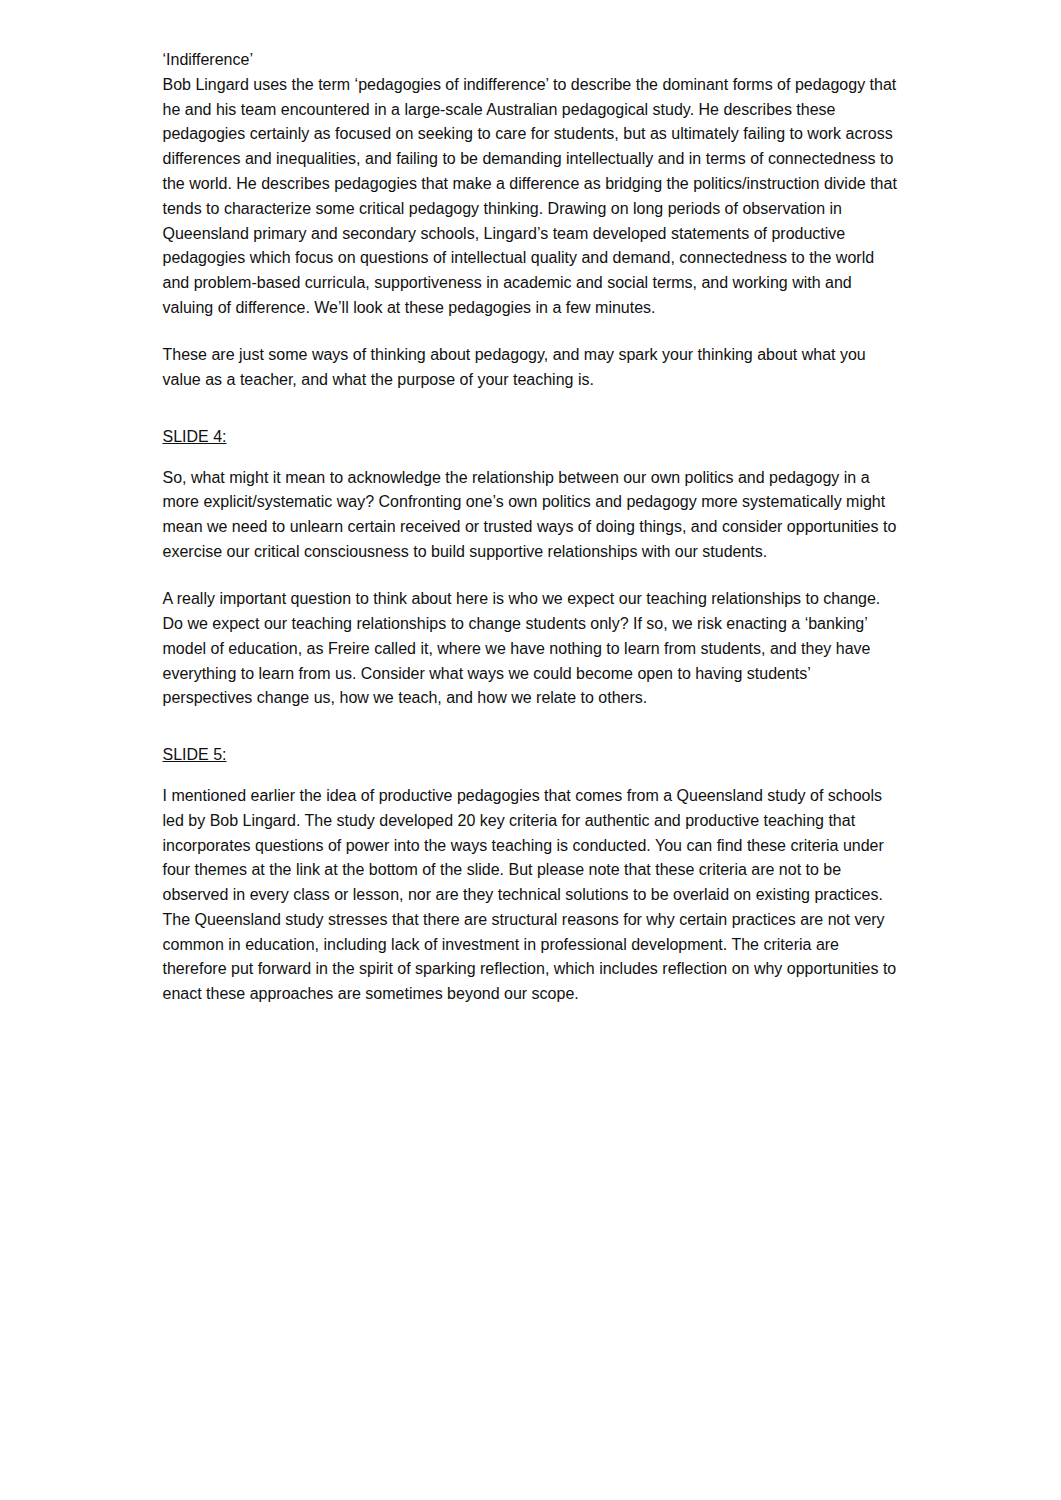‘Indifference’
Bob Lingard uses the term ‘pedagogies of indifference’ to describe the dominant forms of pedagogy that he and his team encountered in a large-scale Australian pedagogical study. He describes these pedagogies certainly as focused on seeking to care for students, but as ultimately failing to work across differences and inequalities, and failing to be demanding intellectually and in terms of connectedness to the world. He describes pedagogies that make a difference as bridging the politics/instruction divide that tends to characterize some critical pedagogy thinking. Drawing on long periods of observation in Queensland primary and secondary schools, Lingard’s team developed statements of productive pedagogies which focus on questions of intellectual quality and demand, connectedness to the world and problem-based curricula, supportiveness in academic and social terms, and working with and valuing of difference. We’ll look at these pedagogies in a few minutes.
These are just some ways of thinking about pedagogy, and may spark your thinking about what you value as a teacher, and what the purpose of your teaching is.
SLIDE 4:
So, what might it mean to acknowledge the relationship between our own politics and pedagogy in a more explicit/systematic way? Confronting one’s own politics and pedagogy more systematically might mean we need to unlearn certain received or trusted ways of doing things, and consider opportunities to exercise our critical consciousness to build supportive relationships with our students.
A really important question to think about here is who we expect our teaching relationships to change. Do we expect our teaching relationships to change students only? If so, we risk enacting a ‘banking’ model of education, as Freire called it, where we have nothing to learn from students, and they have everything to learn from us. Consider what ways we could become open to having students’ perspectives change us, how we teach, and how we relate to others.
SLIDE 5:
I mentioned earlier the idea of productive pedagogies that comes from a Queensland study of schools led by Bob Lingard. The study developed 20 key criteria for authentic and productive teaching that incorporates questions of power into the ways teaching is conducted. You can find these criteria under four themes at the link at the bottom of the slide. But please note that these criteria are not to be observed in every class or lesson, nor are they technical solutions to be overlaid on existing practices. The Queensland study stresses that there are structural reasons for why certain practices are not very common in education, including lack of investment in professional development. The criteria are therefore put forward in the spirit of sparking reflection, which includes reflection on why opportunities to enact these approaches are sometimes beyond our scope.